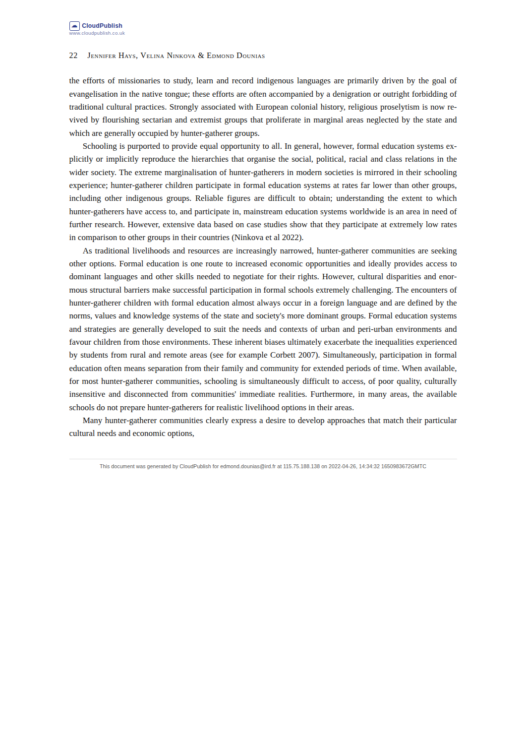☁CloudPublish www.cloudpublish.co.uk
22 Jennifer Hays, Velina Ninkova & Edmond Dounias
the efforts of missionaries to study, learn and record indigenous languages are primarily driven by the goal of evangelisation in the native tongue; these efforts are often accompanied by a denigration or outright forbidding of traditional cultural practices. Strongly associated with European colonial history, religious proselytism is now revived by flourishing sectarian and extremist groups that proliferate in marginal areas neglected by the state and which are generally occupied by hunter-gatherer groups.
Schooling is purported to provide equal opportunity to all. In general, however, formal education systems explicitly or implicitly reproduce the hierarchies that organise the social, political, racial and class relations in the wider society. The extreme marginalisation of hunter-gatherers in modern societies is mirrored in their schooling experience; hunter-gatherer children participate in formal education systems at rates far lower than other groups, including other indigenous groups. Reliable figures are difficult to obtain; understanding the extent to which hunter-gatherers have access to, and participate in, mainstream education systems worldwide is an area in need of further research. However, extensive data based on case studies show that they participate at extremely low rates in comparison to other groups in their countries (Ninkova et al 2022).
As traditional livelihoods and resources are increasingly narrowed, hunter-gatherer communities are seeking other options. Formal education is one route to increased economic opportunities and ideally provides access to dominant languages and other skills needed to negotiate for their rights. However, cultural disparities and enormous structural barriers make successful participation in formal schools extremely challenging. The encounters of hunter-gatherer children with formal education almost always occur in a foreign language and are defined by the norms, values and knowledge systems of the state and society's more dominant groups. Formal education systems and strategies are generally developed to suit the needs and contexts of urban and peri-urban environments and favour children from those environments. These inherent biases ultimately exacerbate the inequalities experienced by students from rural and remote areas (see for example Corbett 2007). Simultaneously, participation in formal education often means separation from their family and community for extended periods of time. When available, for most hunter-gatherer communities, schooling is simultaneously difficult to access, of poor quality, culturally insensitive and disconnected from communities' immediate realities. Furthermore, in many areas, the available schools do not prepare hunter-gatherers for realistic livelihood options in their areas.
Many hunter-gatherer communities clearly express a desire to develop approaches that match their particular cultural needs and economic options,
This document was generated by CloudPublish for edmond.dounias@ird.fr at 115.75.188.138 on 2022-04-26, 14:34:32 1650983672GMTC